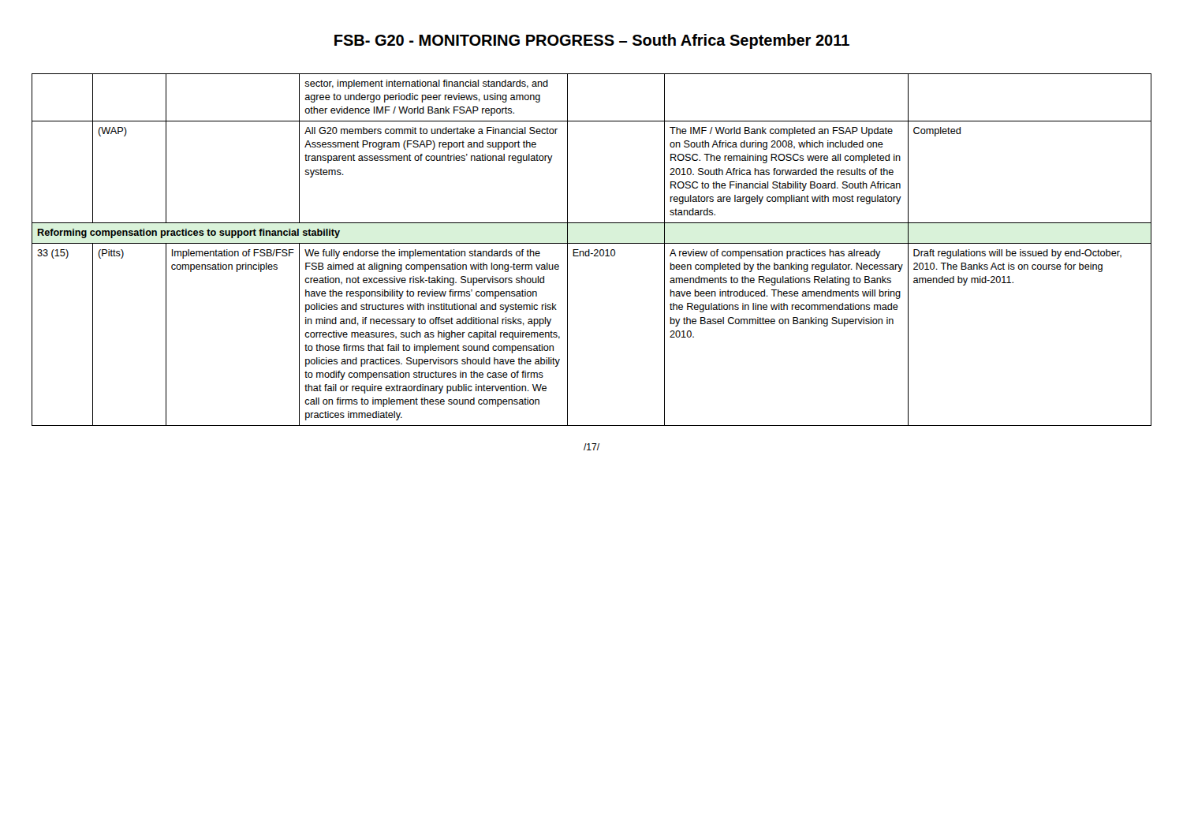FSB- G20 - MONITORING PROGRESS – South Africa September 2011
| | | | sector, implement international financial standards, and agree to undergo periodic peer reviews, using among other evidence IMF / World Bank FSAP reports. | | | |
| | (WAP) | | All G20 members commit to undertake a Financial Sector Assessment Program (FSAP) report and support the transparent assessment of countries’ national regulatory systems. | | The IMF / World Bank completed an FSAP Update on South Africa during 2008, which included one ROSC. The remaining ROSCs were all completed in 2010. South Africa has forwarded the results of the ROSC to the Financial Stability Board. South African regulators are largely compliant with most regulatory standards. | Completed |
| Reforming compensation practices to support financial stability | | | |
| 33 (15) | (Pitts) | Implementation of FSB/FSF compensation principles | We fully endorse the implementation standards of the FSB aimed at aligning compensation with long-term value creation, not excessive risk-taking. Supervisors should have the responsibility to review firms’ compensation policies and structures with institutional and systemic risk in mind and, if necessary to offset additional risks, apply corrective measures, such as higher capital requirements, to those firms that fail to implement sound compensation policies and practices. Supervisors should have the ability to modify compensation structures in the case of firms that fail or require extraordinary public intervention. We call on firms to implement these sound compensation practices immediately. | End-2010 | A review of compensation practices has already been completed by the banking regulator. Necessary amendments to the Regulations Relating to Banks have been introduced. These amendments will bring the Regulations in line with recommendations made by the Basel Committee on Banking Supervision in 2010. | Draft regulations will be issued by end-October, 2010. The Banks Act is on course for being amended by mid-2011. |
/17/